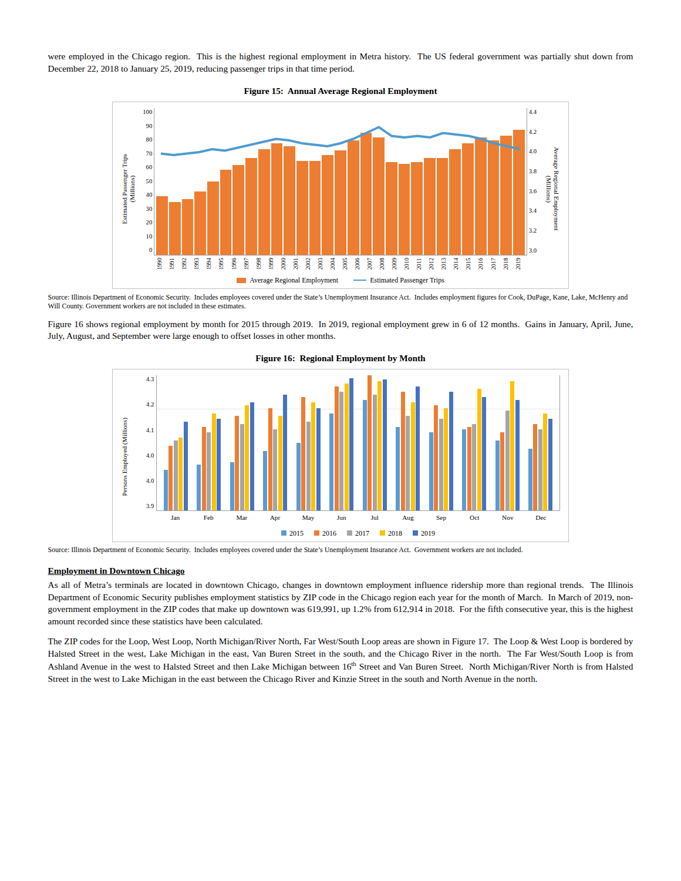were employed in the Chicago region. This is the highest regional employment in Metra history. The US federal government was partially shut down from December 22, 2018 to January 25, 2019, reducing passenger trips in that time period.
Figure 15: Annual Average Regional Employment
Estimated Passenger Trips
(Millions)
1009080706050403020100
199019911992199319941995199619971998199920002001200220032004200520062007200820092010201120122013201420152016201720182019
4.44.24.03.83.63.43.23.0
Average Regional Employment
(Millions)
Average Regional Employment Estimated Passenger Trips
Source: Illinois Department of Economic Security. Includes employees covered under the State’s Unemployment Insurance Act. Includes employment figures for Cook, DuPage, Kane, Lake, McHenry and Will County. Government workers are not included in these estimates.
Figure 16 shows regional employment by month for 2015 through 2019. In 2019, regional employment grew in 6 of 12 months. Gains in January, April, June, July, August, and September were large enough to offset losses in other months.
Figure 16: Regional Employment by Month
Persons Employed (Millions)
4.34.24.14.04.03.9
Jan Feb Mar Apr May Jun Jul Aug Sep Oct Nov Dec
2015 2016 2017 2018 2019
Source: Illinois Department of Economic Security. Includes employees covered under the State’s Unemployment Insurance Act. Government workers are not included.
Employment in Downtown Chicago
As all of Metra’s terminals are located in downtown Chicago, changes in downtown employment influence ridership more than regional trends. The Illinois Department of Economic Security publishes employment statistics by ZIP code in the Chicago region each year for the month of March. In March of 2019, non-government employment in the ZIP codes that make up downtown was 619,991, up 1.2% from 612,914 in 2018. For the fifth consecutive year, this is the highest amount recorded since these statistics have been calculated.
The ZIP codes for the Loop, West Loop, North Michigan/River North, Far West/South Loop areas are shown in Figure 17. The Loop & West Loop is bordered by Halsted Street in the west, Lake Michigan in the east, Van Buren Street in the south, and the Chicago River in the north. The Far West/South Loop is from Ashland Avenue in the west to Halsted Street and then Lake Michigan between 16th Street and Van Buren Street. North Michigan/River North is from Halsted Street in the west to Lake Michigan in the east between the Chicago River and Kinzie Street in the south and North Avenue in the north.